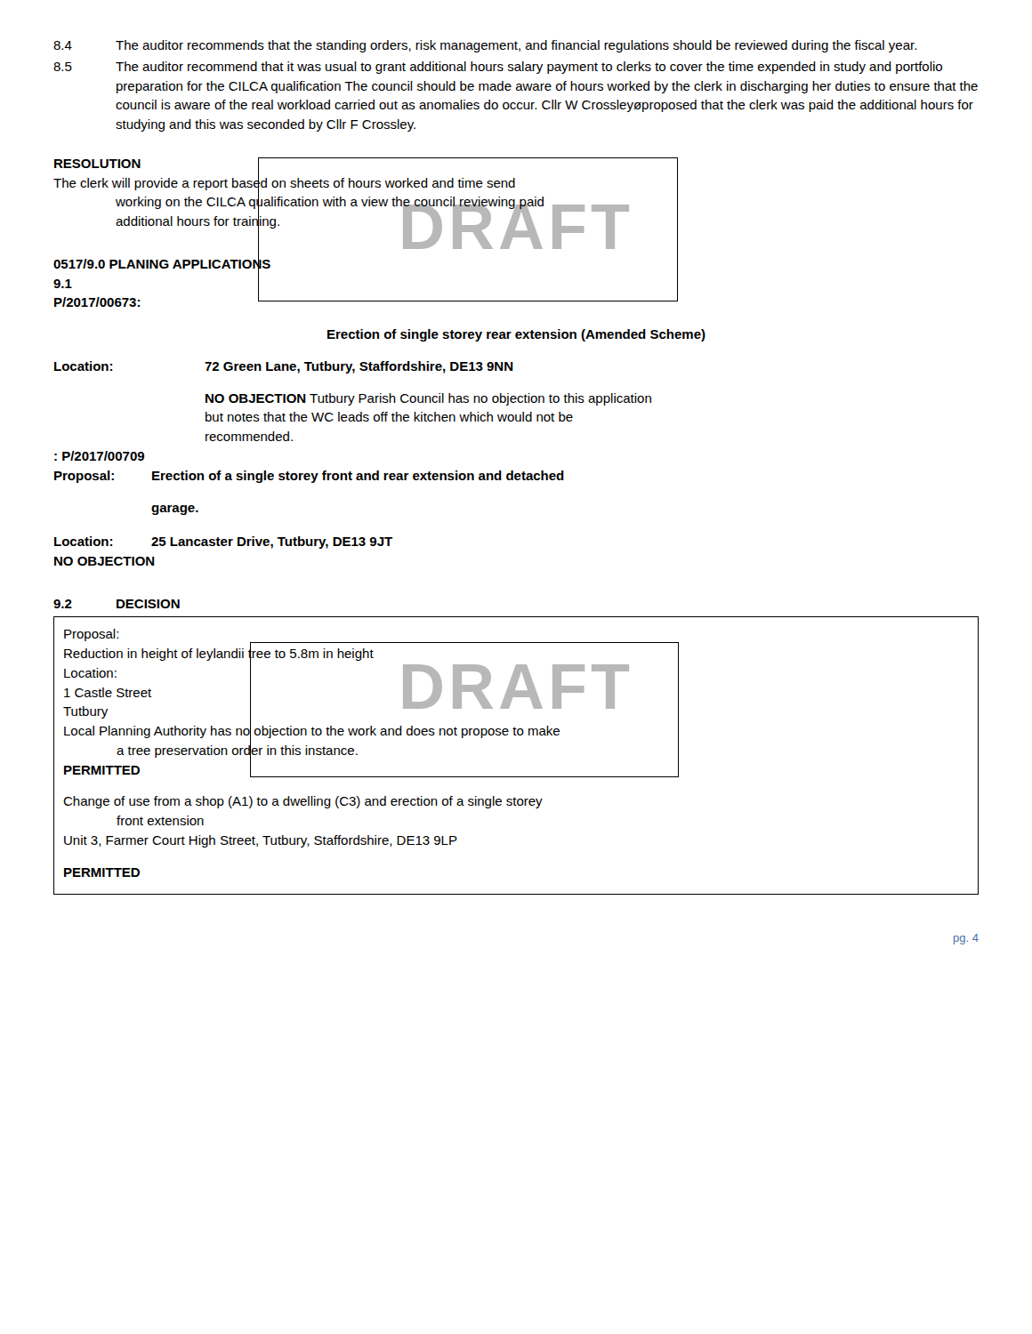8.4
The auditor recommends that the standing orders, risk management, and financial regulations should be reviewed during the fiscal year.
8.5
The auditor recommend that it was usual to grant additional hours salary payment to clerks to cover the time expended in study and portfolio preparation for the CILCA qualification The council should be made aware of hours worked by the clerk in discharging her duties to ensure that the council is aware of the real workload carried out as anomalies do occur. Cllr W Crossleyøproposed that the clerk was paid the additional hours for studying and this was seconded by Cllr F Crossley.
RESOLUTION
The clerk will provide a report based on sheets of hours worked and time send
working on the CILCA qualification with a view the council reviewing paid
additional hours for training.
DRAFT
0517/9.0 PLANING APPLICATIONS
9.1
P/2017/00673:
Erection of single storey rear extension (Amended Scheme)
Location:
72 Green Lane, Tutbury, Staffordshire, DE13 9NN
NO OBJECTION Tutbury Parish Council has no objection to this application
but notes that the WC leads off the kitchen which would not be
recommended.
: P/2017/00709
Proposal:
Erection of a single storey front and rear extension and detached
garage.
Location: 25 Lancaster Drive, Tutbury, DE13 9JT
NO OBJECTION
9.2 DECISION
DRAFT
Proposal:
Reduction in height of leylandii tree to 5.8m in height
Location:
1 Castle Street
Tutbury
Local Planning Authority has no objection to the work and does not propose to make
a tree preservation order in this instance.
PERMITTED
Change of use from a shop (A1) to a dwelling (C3) and erection of a single storey
front extension
Unit 3, Farmer Court High Street, Tutbury, Staffordshire, DE13 9LP
PERMITTED
pg. 4